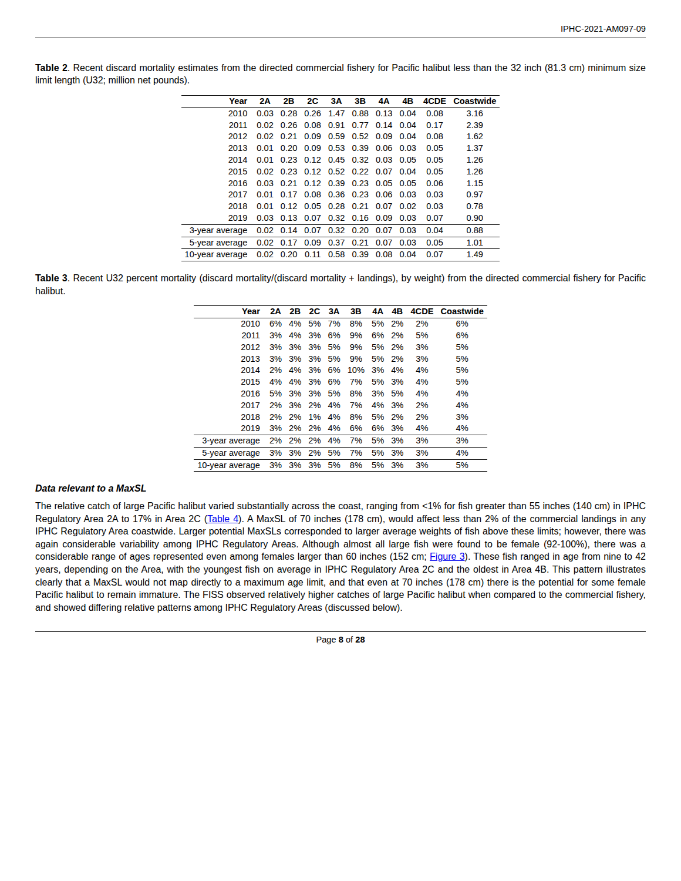IPHC-2021-AM097-09
Table 2. Recent discard mortality estimates from the directed commercial fishery for Pacific halibut less than the 32 inch (81.3 cm) minimum size limit length (U32; million net pounds).
| Year | 2A | 2B | 2C | 3A | 3B | 4A | 4B | 4CDE | Coastwide |
| --- | --- | --- | --- | --- | --- | --- | --- | --- | --- |
| 2010 | 0.03 | 0.28 | 0.26 | 1.47 | 0.88 | 0.13 | 0.04 | 0.08 | 3.16 |
| 2011 | 0.02 | 0.26 | 0.08 | 0.91 | 0.77 | 0.14 | 0.04 | 0.17 | 2.39 |
| 2012 | 0.02 | 0.21 | 0.09 | 0.59 | 0.52 | 0.09 | 0.04 | 0.08 | 1.62 |
| 2013 | 0.01 | 0.20 | 0.09 | 0.53 | 0.39 | 0.06 | 0.03 | 0.05 | 1.37 |
| 2014 | 0.01 | 0.23 | 0.12 | 0.45 | 0.32 | 0.03 | 0.05 | 0.05 | 1.26 |
| 2015 | 0.02 | 0.23 | 0.12 | 0.52 | 0.22 | 0.07 | 0.04 | 0.05 | 1.26 |
| 2016 | 0.03 | 0.21 | 0.12 | 0.39 | 0.23 | 0.05 | 0.05 | 0.06 | 1.15 |
| 2017 | 0.01 | 0.17 | 0.08 | 0.36 | 0.23 | 0.06 | 0.03 | 0.03 | 0.97 |
| 2018 | 0.01 | 0.12 | 0.05 | 0.28 | 0.21 | 0.07 | 0.02 | 0.03 | 0.78 |
| 2019 | 0.03 | 0.13 | 0.07 | 0.32 | 0.16 | 0.09 | 0.03 | 0.07 | 0.90 |
| 3-year average | 0.02 | 0.14 | 0.07 | 0.32 | 0.20 | 0.07 | 0.03 | 0.04 | 0.88 |
| 5-year average | 0.02 | 0.17 | 0.09 | 0.37 | 0.21 | 0.07 | 0.03 | 0.05 | 1.01 |
| 10-year average | 0.02 | 0.20 | 0.11 | 0.58 | 0.39 | 0.08 | 0.04 | 0.07 | 1.49 |
Table 3. Recent U32 percent mortality (discard mortality/(discard mortality + landings), by weight) from the directed commercial fishery for Pacific halibut.
| Year | 2A | 2B | 2C | 3A | 3B | 4A | 4B | 4CDE | Coastwide |
| --- | --- | --- | --- | --- | --- | --- | --- | --- | --- |
| 2010 | 6% | 4% | 5% | 7% | 8% | 5% | 2% | 2% | 6% |
| 2011 | 3% | 4% | 3% | 6% | 9% | 6% | 2% | 5% | 6% |
| 2012 | 3% | 3% | 3% | 5% | 9% | 5% | 2% | 3% | 5% |
| 2013 | 3% | 3% | 3% | 5% | 9% | 5% | 2% | 3% | 5% |
| 2014 | 2% | 4% | 3% | 6% | 10% | 3% | 4% | 4% | 5% |
| 2015 | 4% | 4% | 3% | 6% | 7% | 5% | 3% | 4% | 5% |
| 2016 | 5% | 3% | 3% | 5% | 8% | 3% | 5% | 4% | 4% |
| 2017 | 2% | 3% | 2% | 4% | 7% | 4% | 3% | 2% | 4% |
| 2018 | 2% | 2% | 1% | 4% | 8% | 5% | 2% | 2% | 3% |
| 2019 | 3% | 2% | 2% | 4% | 6% | 6% | 3% | 4% | 4% |
| 3-year average | 2% | 2% | 2% | 4% | 7% | 5% | 3% | 3% | 3% |
| 5-year average | 3% | 3% | 2% | 5% | 7% | 5% | 3% | 3% | 4% |
| 10-year average | 3% | 3% | 3% | 5% | 8% | 5% | 3% | 3% | 5% |
Data relevant to a MaxSL
The relative catch of large Pacific halibut varied substantially across the coast, ranging from <1% for fish greater than 55 inches (140 cm) in IPHC Regulatory Area 2A to 17% in Area 2C (Table 4). A MaxSL of 70 inches (178 cm), would affect less than 2% of the commercial landings in any IPHC Regulatory Area coastwide. Larger potential MaxSLs corresponded to larger average weights of fish above these limits; however, there was again considerable variability among IPHC Regulatory Areas. Although almost all large fish were found to be female (92-100%), there was a considerable range of ages represented even among females larger than 60 inches (152 cm; Figure 3). These fish ranged in age from nine to 42 years, depending on the Area, with the youngest fish on average in IPHC Regulatory Area 2C and the oldest in Area 4B. This pattern illustrates clearly that a MaxSL would not map directly to a maximum age limit, and that even at 70 inches (178 cm) there is the potential for some female Pacific halibut to remain immature. The FISS observed relatively higher catches of large Pacific halibut when compared to the commercial fishery, and showed differing relative patterns among IPHC Regulatory Areas (discussed below).
Page 8 of 28